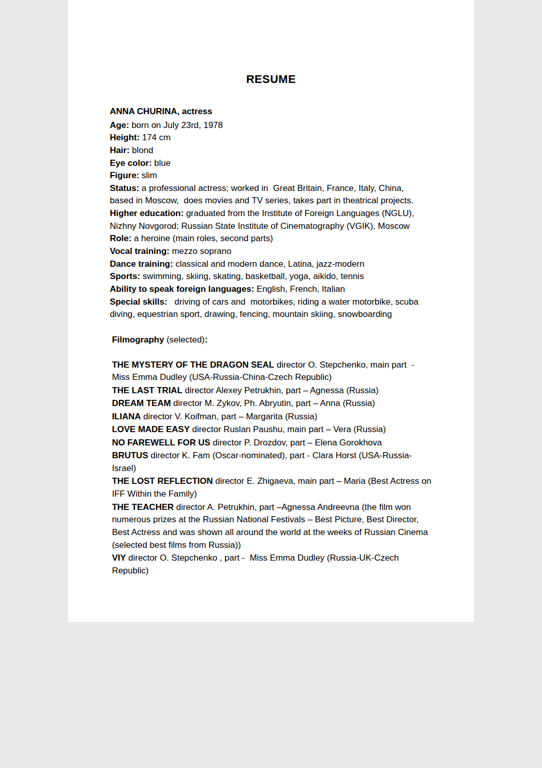RESUME
ANNA CHURINA, actress
Age
born on July 23rd, 1978
Height
174 cm
Hair
blond
Eye color
blue
Figure
slim
Status
a professional actress; worked in Great Britain, France, Italy, China, based in Moscow, does movies and TV series, takes part in theatrical projects.
Higher education
graduated from the Institute of Foreign Languages (NGLU), Nizhny Novgorod; Russian State Institute of Cinematography (VGIK), Moscow
Role
a heroine (main roles, second parts)
Vocal training
mezzo soprano
Dance training
classical and modern dance, Latina, jazz-modern
Sports
swimming, skiing, skating, basketball, yoga, aikido, tennis
Ability to speak foreign languages
English, French, Italian
Special skills
driving of cars and motorbikes, riding a water motorbike, scuba diving, equestrian sport, drawing, fencing, mountain skiing, snowboarding
Filmography (selected):
THE MYSTERY OF THE DRAGON SEAL director O. Stepchenko, main part - Miss Emma Dudley (USA-Russia-China-Czech Republic)
THE LAST TRIAL director Alexey Petrukhin, part – Agnessa (Russia)
DREAM TEAM director M. Zykov, Ph. Abryutin, part – Anna (Russia)
ILIANA director V. Koifman, part – Margarita (Russia)
LOVE MADE EASY director Ruslan Paushu, main part – Vera (Russia)
NO FAREWELL FOR US director P. Drozdov, part – Elena Gorokhova
BRUTUS director K. Fam (Oscar-nominated), part - Clara Horst (USA-Russia-Israel)
THE LOST REFLECTION director E. Zhigaeva, main part – Maria (Best Actress on IFF Within the Family)
THE TEACHER director A. Petrukhin, part –Agnessa Andreevna (the film won numerous prizes at the Russian National Festivals – Best Picture, Best Director, Best Actress and was shown all around the world at the weeks of Russian Cinema (selected best films from Russia))
VIY director O. Stepchenko , part - Miss Emma Dudley (Russia-UK-Czech Republic)